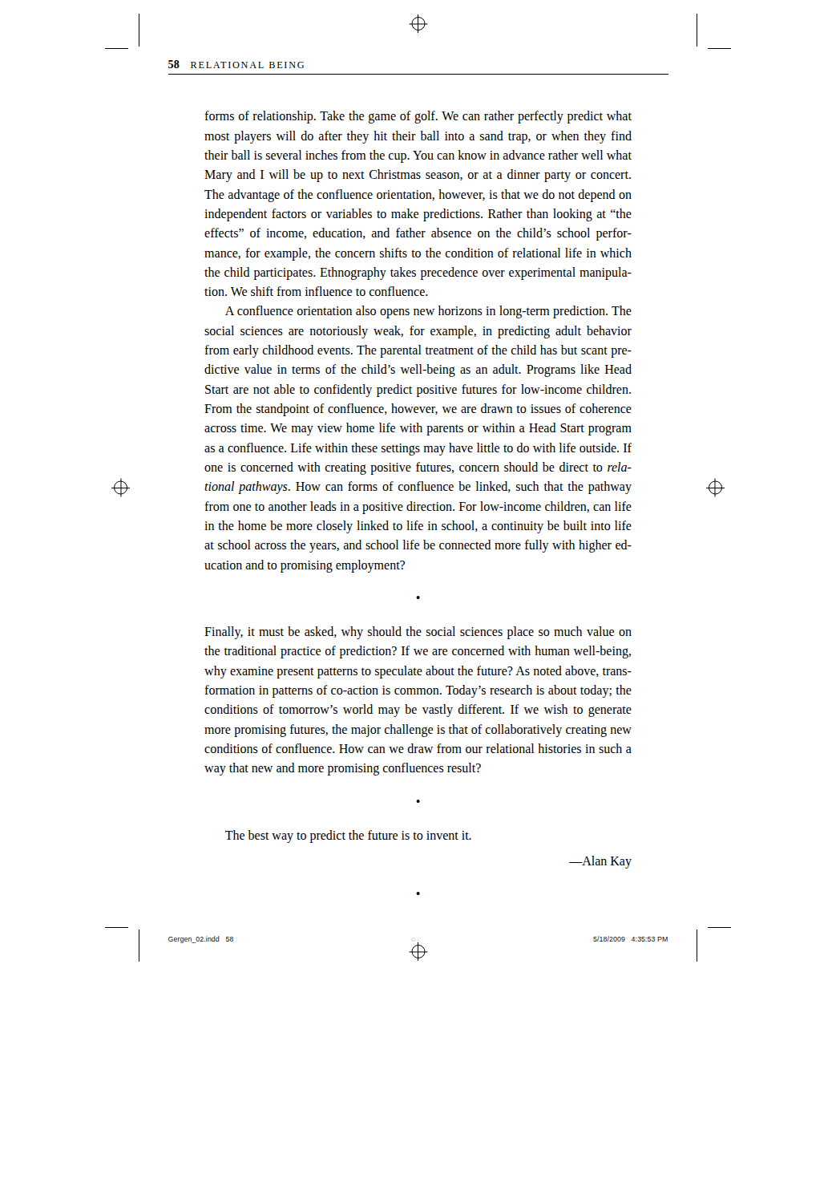58 RELATIONAL BEING
forms of relationship. Take the game of golf. We can rather perfectly predict what most players will do after they hit their ball into a sand trap, or when they find their ball is several inches from the cup. You can know in advance rather well what Mary and I will be up to next Christmas season, or at a dinner party or concert. The advantage of the confluence orientation, however, is that we do not depend on independent factors or variables to make predictions. Rather than looking at “the effects” of income, education, and father absence on the child’s school performance, for example, the concern shifts to the condition of relational life in which the child participates. Ethnography takes precedence over experimental manipulation. We shift from influence to confluence.
A confluence orientation also opens new horizons in long-term prediction. The social sciences are notoriously weak, for example, in predicting adult behavior from early childhood events. The parental treatment of the child has but scant predictive value in terms of the child’s well-being as an adult. Programs like Head Start are not able to confidently predict positive futures for low-income children. From the standpoint of confluence, however, we are drawn to issues of coherence across time. We may view home life with parents or within a Head Start program as a confluence. Life within these settings may have little to do with life outside. If one is concerned with creating positive futures, concern should be direct to relational pathways. How can forms of confluence be linked, such that the pathway from one to another leads in a positive direction. For low-income children, can life in the home be more closely linked to life in school, a continuity be built into life at school across the years, and school life be connected more fully with higher education and to promising employment?
•
Finally, it must be asked, why should the social sciences place so much value on the traditional practice of prediction? If we are concerned with human well-being, why examine present patterns to speculate about the future? As noted above, transformation in patterns of co-action is common. Today’s research is about today; the conditions of tomorrow’s world may be vastly different. If we wish to generate more promising futures, the major challenge is that of collaboratively creating new conditions of confluence. How can we draw from our relational histories in such a way that new and more promising confluences result?
•
The best way to predict the future is to invent it.
—Alan Kay
•
Gergen_02.indd 58
◌
5/18/2009 4:35:53 PM